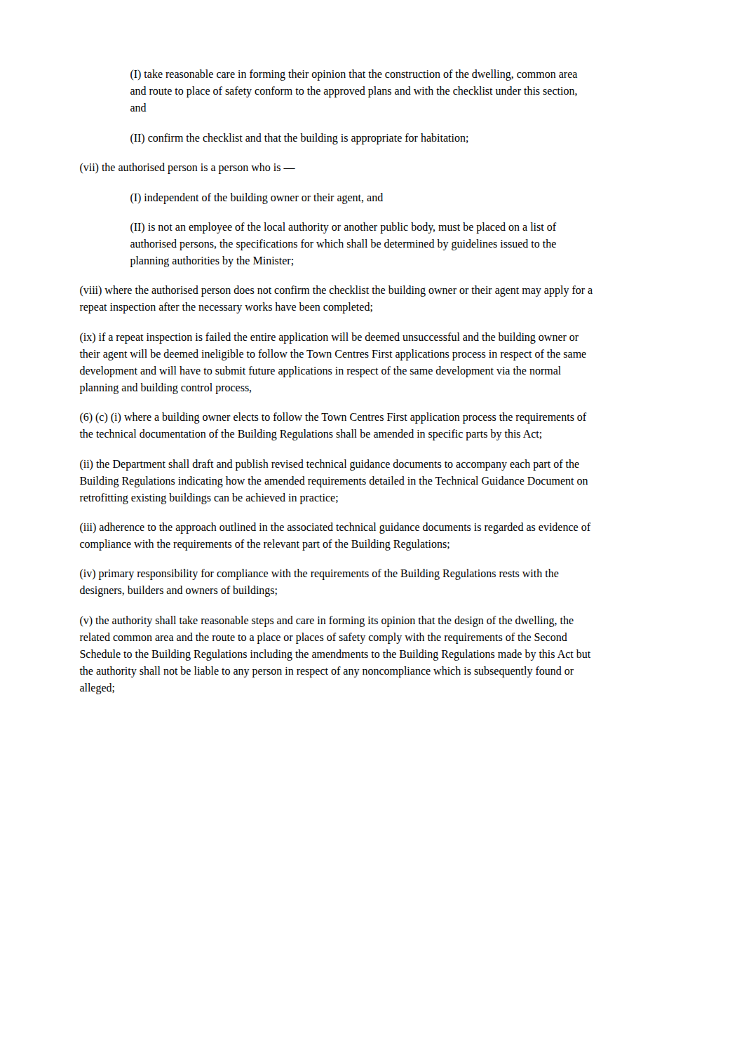(I) take reasonable care in forming their opinion that the construction of the dwelling, common area and route to place of safety conform to the approved plans and with the checklist under this section, and
(II) confirm the checklist and that the building is appropriate for habitation;
(vii) the authorised person is a person who is —
(I) independent of the building owner or their agent, and
(II) is not an employee of the local authority or another public body, must be placed on a list of authorised persons, the specifications for which shall be determined by guidelines issued to the planning authorities by the Minister;
(viii) where the authorised person does not confirm the checklist the building owner or their agent may apply for a repeat inspection after the necessary works have been completed;
(ix) if a repeat inspection is failed the entire application will be deemed unsuccessful and the building owner or their agent will be deemed ineligible to follow the Town Centres First applications process in respect of the same development and will have to submit future applications in respect of the same development via the normal planning and building control process,
(6) (c) (i) where a building owner elects to follow the Town Centres First application process the requirements of the technical documentation of the Building Regulations shall be amended in specific parts by this Act;
(ii) the Department shall draft and publish revised technical guidance documents to accompany each part of the Building Regulations indicating how the amended requirements detailed in the Technical Guidance Document on retrofitting existing buildings can be achieved in practice;
(iii) adherence to the approach outlined in the associated technical guidance documents is regarded as evidence of compliance with the requirements of the relevant part of the Building Regulations;
(iv) primary responsibility for compliance with the requirements of the Building Regulations rests with the designers, builders and owners of buildings;
(v) the authority shall take reasonable steps and care in forming its opinion that the design of the dwelling, the related common area and the route to a place or places of safety comply with the requirements of the Second Schedule to the Building Regulations including the amendments to the Building Regulations made by this Act but the authority shall not be liable to any person in respect of any noncompliance which is subsequently found or alleged;